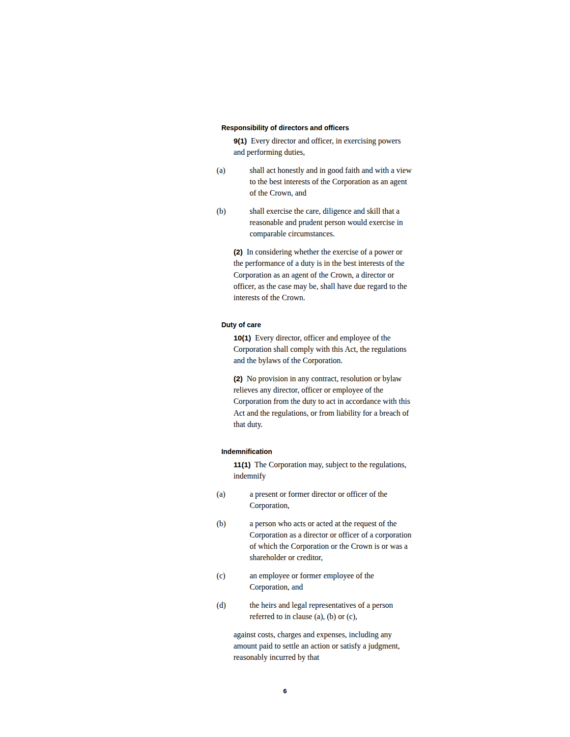Responsibility of directors and officers
9(1) Every director and officer, in exercising powers and performing duties,
(a) shall act honestly and in good faith and with a view to the best interests of the Corporation as an agent of the Crown, and
(b) shall exercise the care, diligence and skill that a reasonable and prudent person would exercise in comparable circumstances.
(2) In considering whether the exercise of a power or the performance of a duty is in the best interests of the Corporation as an agent of the Crown, a director or officer, as the case may be, shall have due regard to the interests of the Crown.
Duty of care
10(1) Every director, officer and employee of the Corporation shall comply with this Act, the regulations and the bylaws of the Corporation.
(2) No provision in any contract, resolution or bylaw relieves any director, officer or employee of the Corporation from the duty to act in accordance with this Act and the regulations, or from liability for a breach of that duty.
Indemnification
11(1) The Corporation may, subject to the regulations, indemnify
(a) a present or former director or officer of the Corporation,
(b) a person who acts or acted at the request of the Corporation as a director or officer of a corporation of which the Corporation or the Crown is or was a shareholder or creditor,
(c) an employee or former employee of the Corporation, and
(d) the heirs and legal representatives of a person referred to in clause (a), (b) or (c),
against costs, charges and expenses, including any amount paid to settle an action or satisfy a judgment, reasonably incurred by that
6